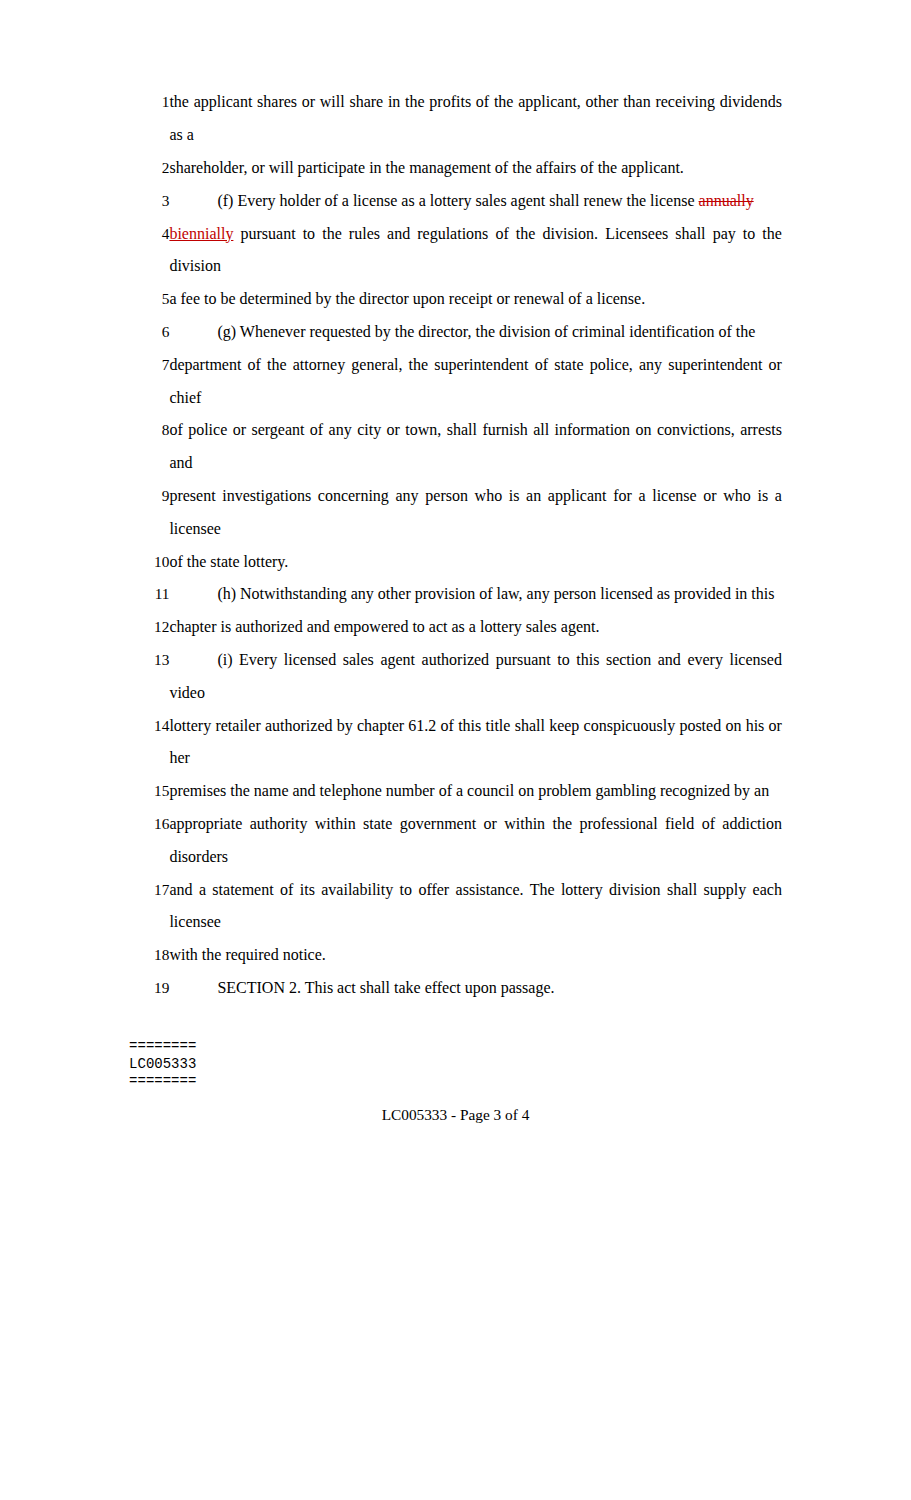| 1 | the applicant shares or will share in the profits of the applicant, other than receiving dividends as a |
| 2 | shareholder, or will participate in the management of the affairs of the applicant. |
| 3 | (f) Every holder of a license as a lottery sales agent shall renew the license annually |
| 4 | biennially pursuant to the rules and regulations of the division. Licensees shall pay to the division |
| 5 | a fee to be determined by the director upon receipt or renewal of a license. |
| 6 | (g) Whenever requested by the director, the division of criminal identification of the |
| 7 | department of the attorney general, the superintendent of state police, any superintendent or chief |
| 8 | of police or sergeant of any city or town, shall furnish all information on convictions, arrests and |
| 9 | present investigations concerning any person who is an applicant for a license or who is a licensee |
| 10 | of the state lottery. |
| 11 | (h) Notwithstanding any other provision of law, any person licensed as provided in this |
| 12 | chapter is authorized and empowered to act as a lottery sales agent. |
| 13 | (i) Every licensed sales agent authorized pursuant to this section and every licensed video |
| 14 | lottery retailer authorized by chapter 61.2 of this title shall keep conspicuously posted on his or her |
| 15 | premises the name and telephone number of a council on problem gambling recognized by an |
| 16 | appropriate authority within state government or within the professional field of addiction disorders |
| 17 | and a statement of its availability to offer assistance. The lottery division shall supply each licensee |
| 18 | with the required notice. |
| 19 | SECTION 2. This act shall take effect upon passage. |
========
LC005333
========
LC005333 - Page 3 of 4